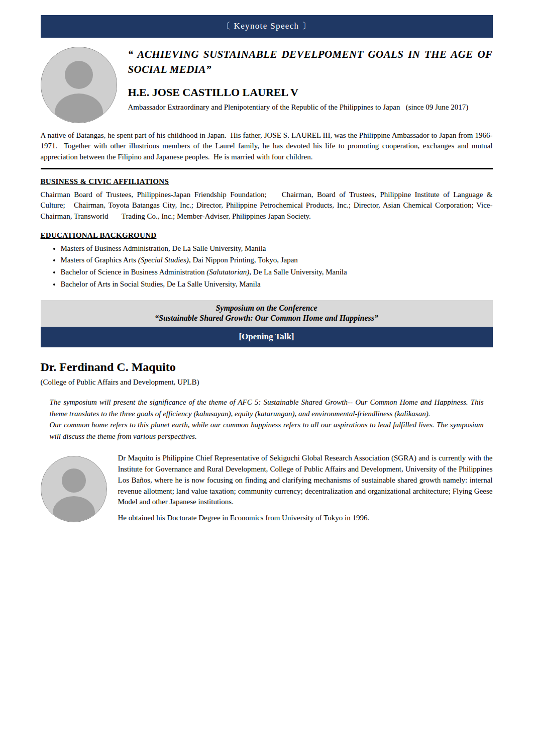〔 Keynote Speech 〕
“ ACHIEVING SUSTAINABLE DEVELPOMENT GOALS IN THE AGE OF SOCIAL MEDIA”
H.E. JOSE CASTILLO LAUREL V
Ambassador Extraordinary and Plenipotentiary of the Republic of the Philippines to Japan (since 09 June 2017)
A native of Batangas, he spent part of his childhood in Japan. His father, JOSE S. LAUREL III, was the Philippine Ambassador to Japan from 1966-1971. Together with other illustrious members of the Laurel family, he has devoted his life to promoting cooperation, exchanges and mutual appreciation between the Filipino and Japanese peoples. He is married with four children.
BUSINESS & CIVIC AFFILIATIONS
Chairman Board of Trustees, Philippines-Japan Friendship Foundation; Chairman, Board of Trustees, Philippine Institute of Language & Culture; Chairman, Toyota Batangas City, Inc.; Director, Philippine Petrochemical Products, Inc.; Director, Asian Chemical Corporation; Vice-Chairman, Transworld Trading Co., Inc.; Member-Adviser, Philippines Japan Society.
EDUCATIONAL BACKGROUND
Masters of Business Administration, De La Salle University, Manila
Masters of Graphics Arts (Special Studies), Dai Nippon Printing, Tokyo, Japan
Bachelor of Science in Business Administration (Salutatorian), De La Salle University, Manila
Bachelor of Arts in Social Studies, De La Salle University, Manila
Symposium on the Conference
“Sustainable Shared Growth: Our Common Home and Happiness”
[Opening Talk]
Dr. Ferdinand C. Maquito
(College of Public Affairs and Development, UPLB)
The symposium will present the significance of the theme of AFC 5: Sustainable Shared Growth-- Our Common Home and Happiness. This theme translates to the three goals of efficiency (kahusayan), equity (katarungan), and environmental-friendliness (kalikasan).
Our common home refers to this planet earth, while our common happiness refers to all our aspirations to lead fulfilled lives. The symposium will discuss the theme from various perspectives.
Dr Maquito is Philippine Chief Representative of Sekiguchi Global Research Association (SGRA) and is currently with the Institute for Governance and Rural Development, College of Public Affairs and Development, University of the Philippines Los Baños, where he is now focusing on finding and clarifying mechanisms of sustainable shared growth namely: internal revenue allotment; land value taxation; community currency; decentralization and organizational architecture; Flying Geese Model and other Japanese institutions.
He obtained his Doctorate Degree in Economics from University of Tokyo in 1996.